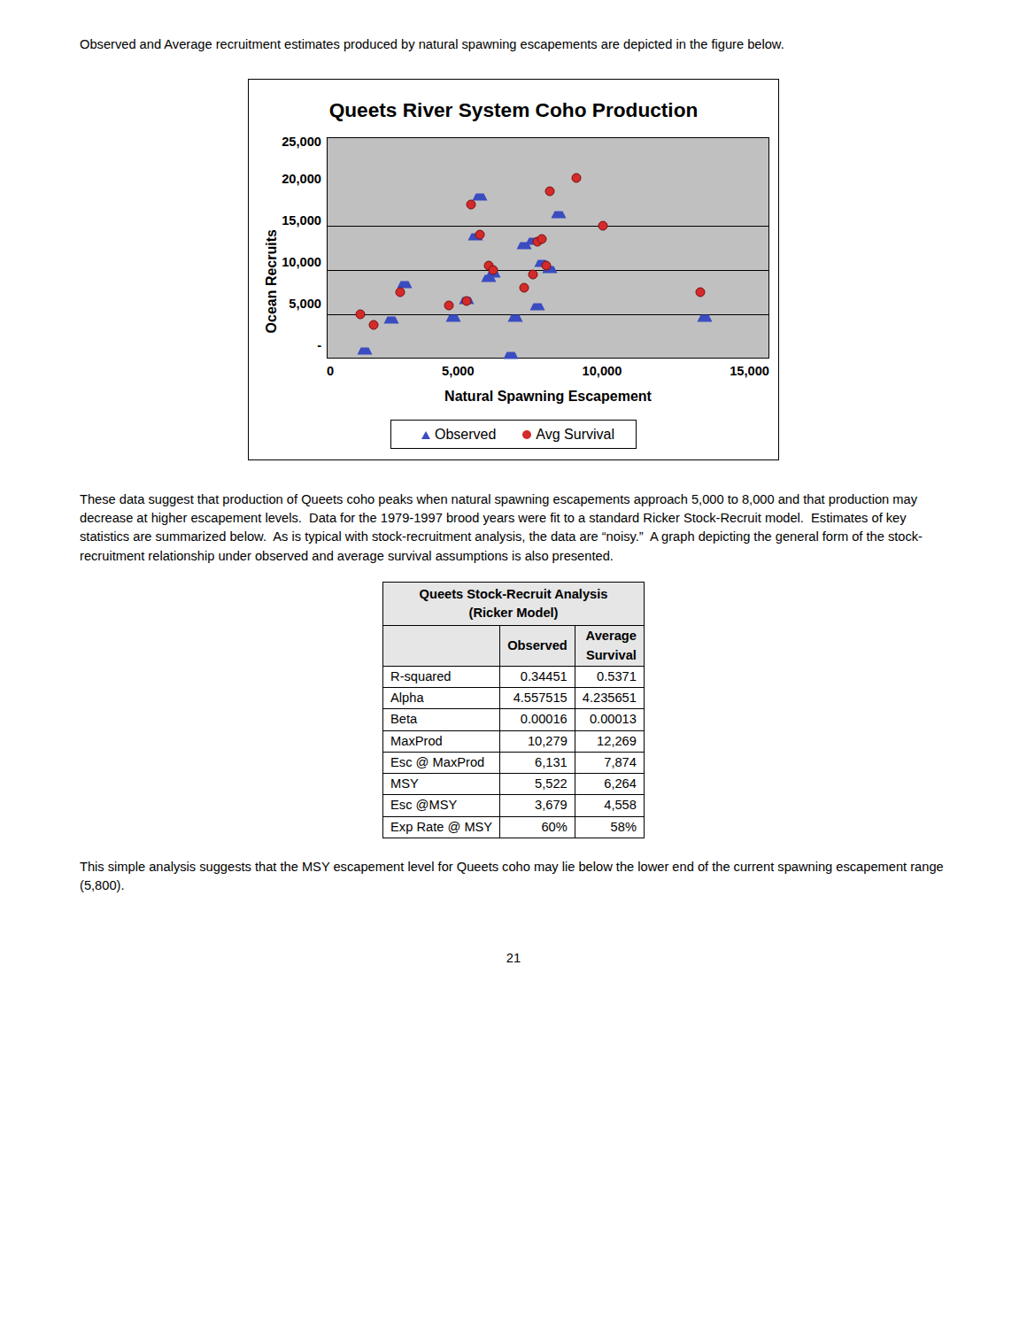Observed and Average recruitment estimates produced by natural spawning escapements are depicted in the figure below.
Queets River System Coho Production
Ocean Recruits
25,000 20,000 15,000 10,000 5,000 -
0 5,000 10,000 15,000
Natural Spawning Escapement
Observed Avg Survival
These data suggest that production of Queets coho peaks when natural spawning escapements approach 5,000 to 8,000 and that production may decrease at higher escapement levels. Data for the 1979-1997 brood years were fit to a standard Ricker Stock-Recruit model. Estimates of key statistics are summarized below. As is typical with stock-recruitment analysis, the data are “noisy.” A graph depicting the general form of the stock-recruitment relationship under observed and average survival assumptions is also presented.
Queets Stock-Recruit Analysis (Ricker Model)
| | Observed | Average Survival |
| --- | --- | --- |
| R-squared | 0.34451 | 0.5371 |
| Alpha | 4.557515 | 4.235651 |
| Beta | 0.00016 | 0.00013 |
| MaxProd | 10,279 | 12,269 |
| Esc @ MaxProd | 6,131 | 7,874 |
| MSY | 5,522 | 6,264 |
| Esc @MSY | 3,679 | 4,558 |
| Exp Rate @ MSY | 60% | 58% |
This simple analysis suggests that the MSY escapement level for Queets coho may lie below the lower end of the current spawning escapement range (5,800).
21